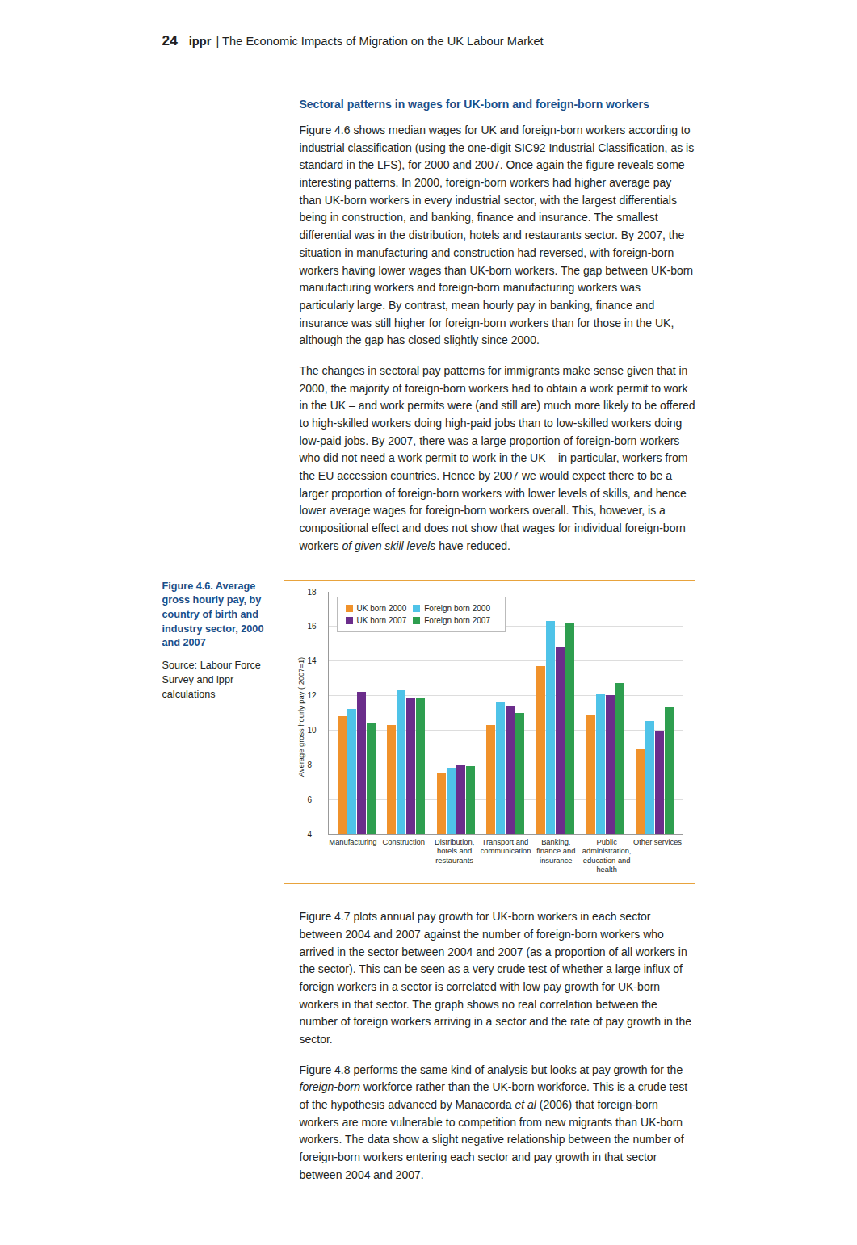24 ippr | The Economic Impacts of Migration on the UK Labour Market
Sectoral patterns in wages for UK-born and foreign-born workers
Figure 4.6 shows median wages for UK and foreign-born workers according to industrial classification (using the one-digit SIC92 Industrial Classification, as is standard in the LFS), for 2000 and 2007. Once again the figure reveals some interesting patterns. In 2000, foreign-born workers had higher average pay than UK-born workers in every industrial sector, with the largest differentials being in construction, and banking, finance and insurance. The smallest differential was in the distribution, hotels and restaurants sector. By 2007, the situation in manufacturing and construction had reversed, with foreign-born workers having lower wages than UK-born workers. The gap between UK-born manufacturing workers and foreign-born manufacturing workers was particularly large. By contrast, mean hourly pay in banking, finance and insurance was still higher for foreign-born workers than for those in the UK, although the gap has closed slightly since 2000.
The changes in sectoral pay patterns for immigrants make sense given that in 2000, the majority of foreign-born workers had to obtain a work permit to work in the UK – and work permits were (and still are) much more likely to be offered to high-skilled workers doing high-paid jobs than to low-skilled workers doing low-paid jobs. By 2007, there was a large proportion of foreign-born workers who did not need a work permit to work in the UK – in particular, workers from the EU accession countries. Hence by 2007 we would expect there to be a larger proportion of foreign-born workers with lower levels of skills, and hence lower average wages for foreign-born workers overall. This, however, is a compositional effect and does not show that wages for individual foreign-born workers of given skill levels have reduced.
Figure 4.6. Average gross hourly pay, by country of birth and industry sector, 2000 and 2007 Source: Labour Force Survey and ippr calculations
Average gross hourly pay ( 2007=1)
18
16
14
12
10
8
6
4
| UK born 2000 | Foreign born 2000 |
| UK born 2007 | Foreign born 2007 |
Manufacturing
Construction
Distribution, hotels and restaurants
Transport and communication
Banking, finance and insurance
Public administration, education and health
Other services
Figure 4.7 plots annual pay growth for UK-born workers in each sector between 2004 and 2007 against the number of foreign-born workers who arrived in the sector between 2004 and 2007 (as a proportion of all workers in the sector). This can be seen as a very crude test of whether a large influx of foreign workers in a sector is correlated with low pay growth for UK-born workers in that sector. The graph shows no real correlation between the number of foreign workers arriving in a sector and the rate of pay growth in the sector.
Figure 4.8 performs the same kind of analysis but looks at pay growth for the foreign-born workforce rather than the UK-born workforce. This is a crude test of the hypothesis advanced by Manacorda et al (2006) that foreign-born workers are more vulnerable to competition from new migrants than UK-born workers. The data show a slight negative relationship between the number of foreign-born workers entering each sector and pay growth in that sector between 2004 and 2007.